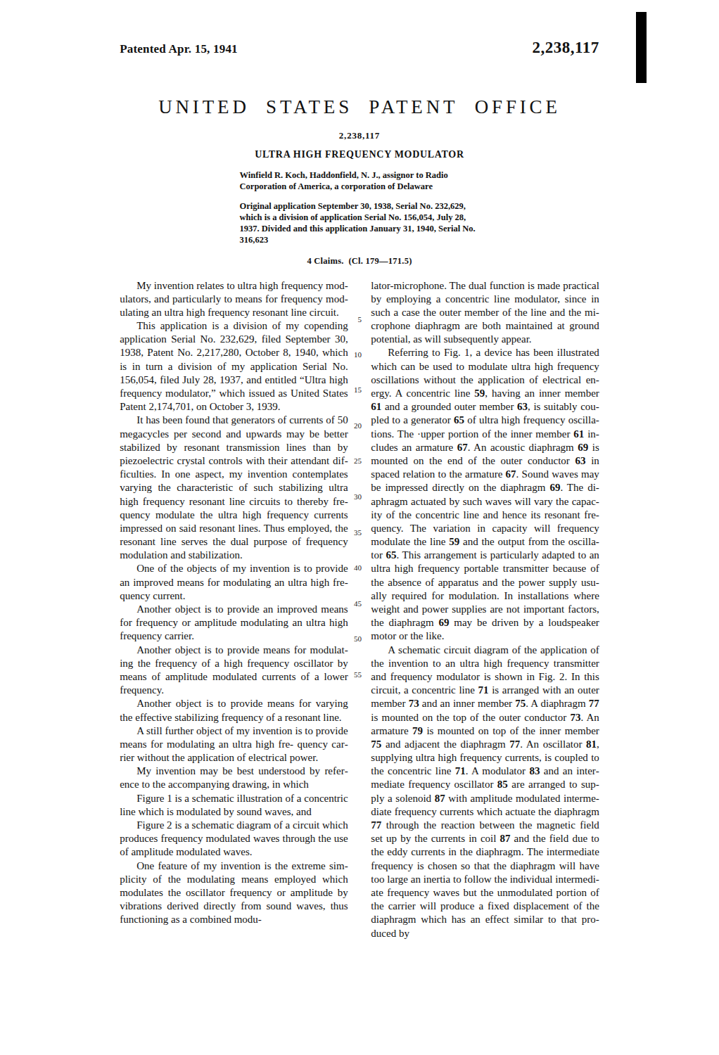Patented Apr. 15, 1941
2,238,117
UNITED STATES PATENT OFFICE
2,238,117
ULTRA HIGH FREQUENCY MODULATOR
Winfield R. Koch, Haddonfield, N. J., assignor to Radio Corporation of America, a corporation of Delaware
Original application September 30, 1938, Serial No. 232,629, which is a division of application Serial No. 156,054, July 28, 1937. Divided and this application January 31, 1940, Serial No. 316,623
4 Claims. (Cl. 179—171.5)
My invention relates to ultra high frequency modulators, and particularly to means for frequency modulating an ultra high frequency resonant line circuit.
5 This application is a division of my copending application Serial No. 232,629, filed September 30, 1938, Patent No. 2,217,280, October 8, 1940, which is in turn a division of my application Serial No. 156,054, filed July 28, 1937, and entitled 10“Ultra high frequency modulator,” which issued as United States Patent 2,174,701, on October 3, 1939.
It has been found that generators of currents of 50 megacycles per second and upwards may 15be better stabilized by resonant transmission lines than by piezoelectric crystal controls with their attendant difficulties. In one aspect, my invention contemplates varying the characteristic of such stabilizing ultra high frequency resonant 20line circuits to thereby frequency modulate the ultra high frequency currents impressed on said resonant lines. Thus employed, the resonant line serves the dual purpose of frequency modulation and stabilization.
25 One of the objects of my invention is to provide an improved means for modulating an ultra high frequency current.
Another object is to provide an improved means for frequency or amplitude modulating 30an ultra high frequency carrier.
Another object is to provide means for modulating the frequency of a high frequency oscillator by means of amplitude modulated currents of a lower frequency.
35 Another object is to provide means for varying the effective stabilizing frequency of a resonant line.
A still further object of my invention is to provide means for modulating an ultra high fre- 40quency carrier without the application of electrical power.
My invention may be best understood by reference to the accompanying drawing, in which
45 Figure 1 is a schematic illustration of a concentric line which is modulated by sound waves, and
Figure 2 is a schematic diagram of a circuit which produces frequency modulated waves 50through the use of amplitude modulated waves.
One feature of my invention is the extreme simplicity of the modulating means employed which modulates the oscillator frequency or amplitude by vibrations derived directly from sound 55waves, thus functioning as a combined modu-
lator-microphone. The dual function is made practical by employing a concentric line modulator, since in such a case the outer member of the line and the microphone diaphragm are both maintained at ground potential, as will subsequently appear.
Referring to Fig. 1, a device has been illustrated which can be used to modulate ultra high frequency oscillations without the application of electrical energy. A concentric line 59, having an inner member 61 and a grounded outer member 63, is suitably coupled to a generator 65 of ultra high frequency oscillations. The ·upper portion of the inner member 61 includes an armature 67. An acoustic diaphragm 69 is mounted on the end of the outer conductor 63 in spaced relation to the armature 67. Sound waves may be impressed directly on the diaphragm 69. The diaphragm actuated by such waves will vary the capacity of the concentric line and hence its resonant frequency. The variation in capacity will frequency modulate the line 59 and the output from the oscillator 65. This arrangement is particularly adapted to an ultra high frequency portable transmitter because of the absence of apparatus and the power supply usually required for modulation. In installations where weight and power supplies are not important factors, the diaphragm 69 may be driven by a loudspeaker motor or the like.
A schematic circuit diagram of the application of the invention to an ultra high frequency transmitter and frequency modulator is shown in Fig. 2. In this circuit, a concentric line 71 is arranged with an outer member 73 and an inner member 75. A diaphragm 77 is mounted on the top of the outer conductor 73. An armature 79 is mounted on top of the inner member 75 and adjacent the diaphragm 77. An oscillator 81, supplying ultra high frequency currents, is coupled to the concentric line 71. A modulator 83 and an intermediate frequency oscillator 85 are arranged to supply a solenoid 87 with amplitude modulated intermediate frequency currents which actuate the diaphragm 77 through the reaction between the magnetic field set up by the currents in coil 87 and the field due to the eddy currents in the diaphragm. The intermediate frequency is chosen so that the diaphragm will have too large an inertia to follow the individual intermediate frequency waves but the unmodulated portion of the carrier will produce a fixed displacement of the diaphragm which has an effect similar to that produced by